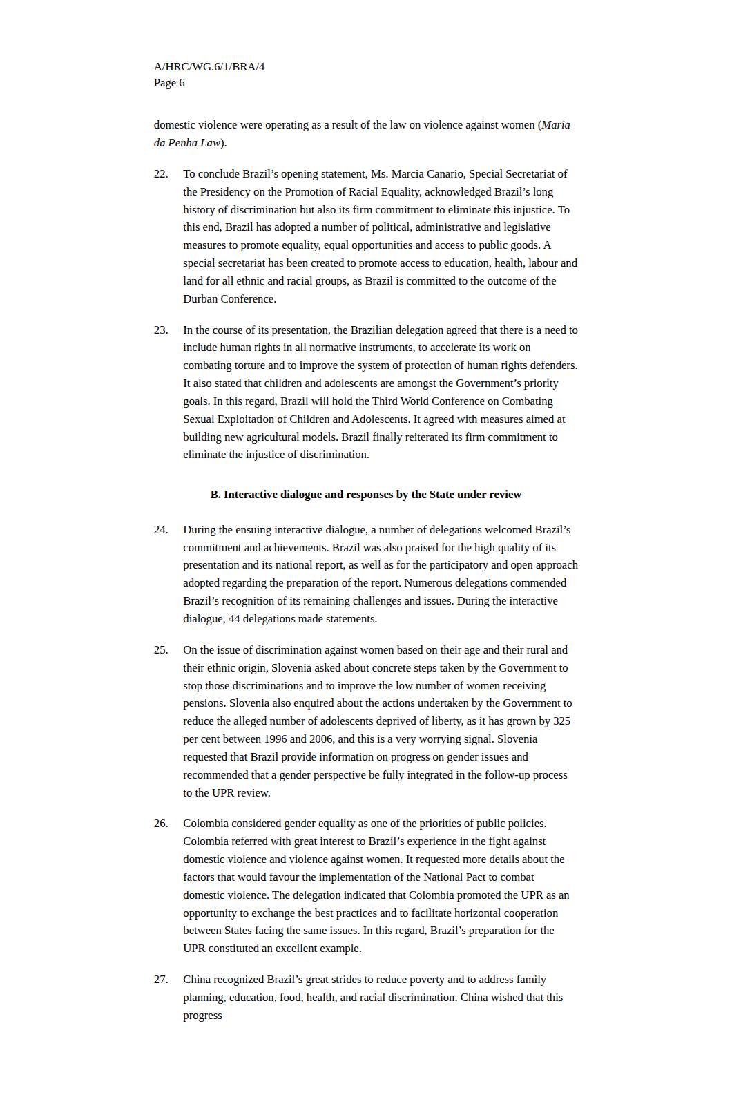A/HRC/WG.6/1/BRA/4
Page 6
domestic violence were operating as a result of the law on violence against women (Maria da Penha Law).
22.
To conclude Brazil’s opening statement, Ms. Marcia Canario, Special Secretariat of the Presidency on the Promotion of Racial Equality, acknowledged Brazil’s long history of discrimination but also its firm commitment to eliminate this injustice. To this end, Brazil has adopted a number of political, administrative and legislative measures to promote equality, equal opportunities and access to public goods. A special secretariat has been created to promote access to education, health, labour and land for all ethnic and racial groups, as Brazil is committed to the outcome of the Durban Conference.
23.
In the course of its presentation, the Brazilian delegation agreed that there is a need to include human rights in all normative instruments, to accelerate its work on combating torture and to improve the system of protection of human rights defenders. It also stated that children and adolescents are amongst the Government’s priority goals. In this regard, Brazil will hold the Third World Conference on Combating Sexual Exploitation of Children and Adolescents. It agreed with measures aimed at building new agricultural models. Brazil finally reiterated its firm commitment to eliminate the injustice of discrimination.
B. Interactive dialogue and responses by the State under review
24.
During the ensuing interactive dialogue, a number of delegations welcomed Brazil’s commitment and achievements. Brazil was also praised for the high quality of its presentation and its national report, as well as for the participatory and open approach adopted regarding the preparation of the report. Numerous delegations commended Brazil’s recognition of its remaining challenges and issues. During the interactive dialogue, 44 delegations made statements.
25.
On the issue of discrimination against women based on their age and their rural and their ethnic origin, Slovenia asked about concrete steps taken by the Government to stop those discriminations and to improve the low number of women receiving pensions. Slovenia also enquired about the actions undertaken by the Government to reduce the alleged number of adolescents deprived of liberty, as it has grown by 325 per cent between 1996 and 2006, and this is a very worrying signal. Slovenia requested that Brazil provide information on progress on gender issues and recommended that a gender perspective be fully integrated in the follow-up process to the UPR review.
26.
Colombia considered gender equality as one of the priorities of public policies. Colombia referred with great interest to Brazil’s experience in the fight against domestic violence and violence against women. It requested more details about the factors that would favour the implementation of the National Pact to combat domestic violence. The delegation indicated that Colombia promoted the UPR as an opportunity to exchange the best practices and to facilitate horizontal cooperation between States facing the same issues. In this regard, Brazil’s preparation for the UPR constituted an excellent example.
27.
China recognized Brazil’s great strides to reduce poverty and to address family planning, education, food, health, and racial discrimination. China wished that this progress